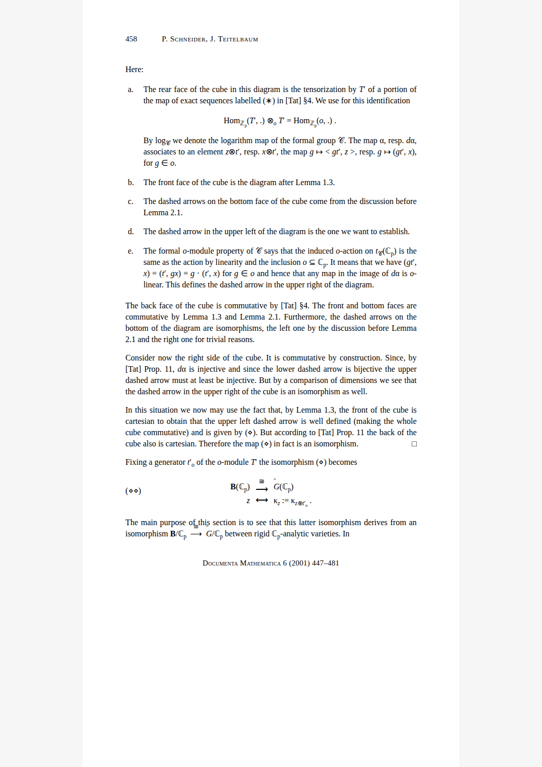458 P. Schneider, J. Teitelbaum
Here:
a. The rear face of the cube in this diagram is the tensorization by T′ of a portion of the map of exact sequences labelled (∗) in [Tat] §4. We use for this identification
Homℤp(T′, .) ⊗o T′ = Homℤp(o, .) .
By log𝒞 we denote the logarithm map of the formal group 𝒞. The map α, resp. dα, associates to an element z⊗t′, resp. x⊗t′, the map g ↦ < gt′, z >, resp. g ↦ (gt′, x), for g ∈ o.
b. The front face of the cube is the diagram after Lemma 1.3.
c. The dashed arrows on the bottom face of the cube come from the discussion before Lemma 2.1.
d. The dashed arrow in the upper left of the diagram is the one we want to establish.
e. The formal o-module property of 𝒞 says that the induced o-action on t𝒞(ℂp) is the same as the action by linearity and the inclusion o ⊆ ℂp. It means that we have (gt′, x) = (t′, gx) = g · (t′, x) for g ∈ o and hence that any map in the image of dα is o-linear. This defines the dashed arrow in the upper right of the diagram.
The back face of the cube is commutative by [Tat] §4. The front and bottom faces are commutative by Lemma 1.3 and Lemma 2.1. Furthermore, the dashed arrows on the bottom of the diagram are isomorphisms, the left one by the discussion before Lemma 2.1 and the right one for trivial reasons.
Consider now the right side of the cube. It is commutative by construction. Since, by [Tat] Prop. 11, dα is injective and since the lower dashed arrow is bijective the upper dashed arrow must at least be injective. But by a comparison of dimensions we see that the dashed arrow in the upper right of the cube is an isomorphism as well.
In this situation we now may use the fact that, by Lemma 1.3, the front of the cube is cartesian to obtain that the upper left dashed arrow is well defined (making the whole cube commutative) and is given by (⋄). But according to [Tat] Prop. 11 the back of the cube also is cartesian. Therefore the map (⋄) in fact is an isomorphism.□
Fixing a generator t′o of the o-module T′ the isomorphism (⋄) becomes
(⋄⋄)
| B (ℂ p ) | ≅ ⟶ | ̂ G (ℂ p ) |
| z | ⟷ | κ z := κ z ⊗ t ′ o . |
The main purpose of this section is to see that this latter isomorphism derives from an isomorphism B/ℂp ≅⟶ ̂G/ℂp between rigid ℂp-analytic varieties. In
Documenta Mathematica 6 (2001) 447–481